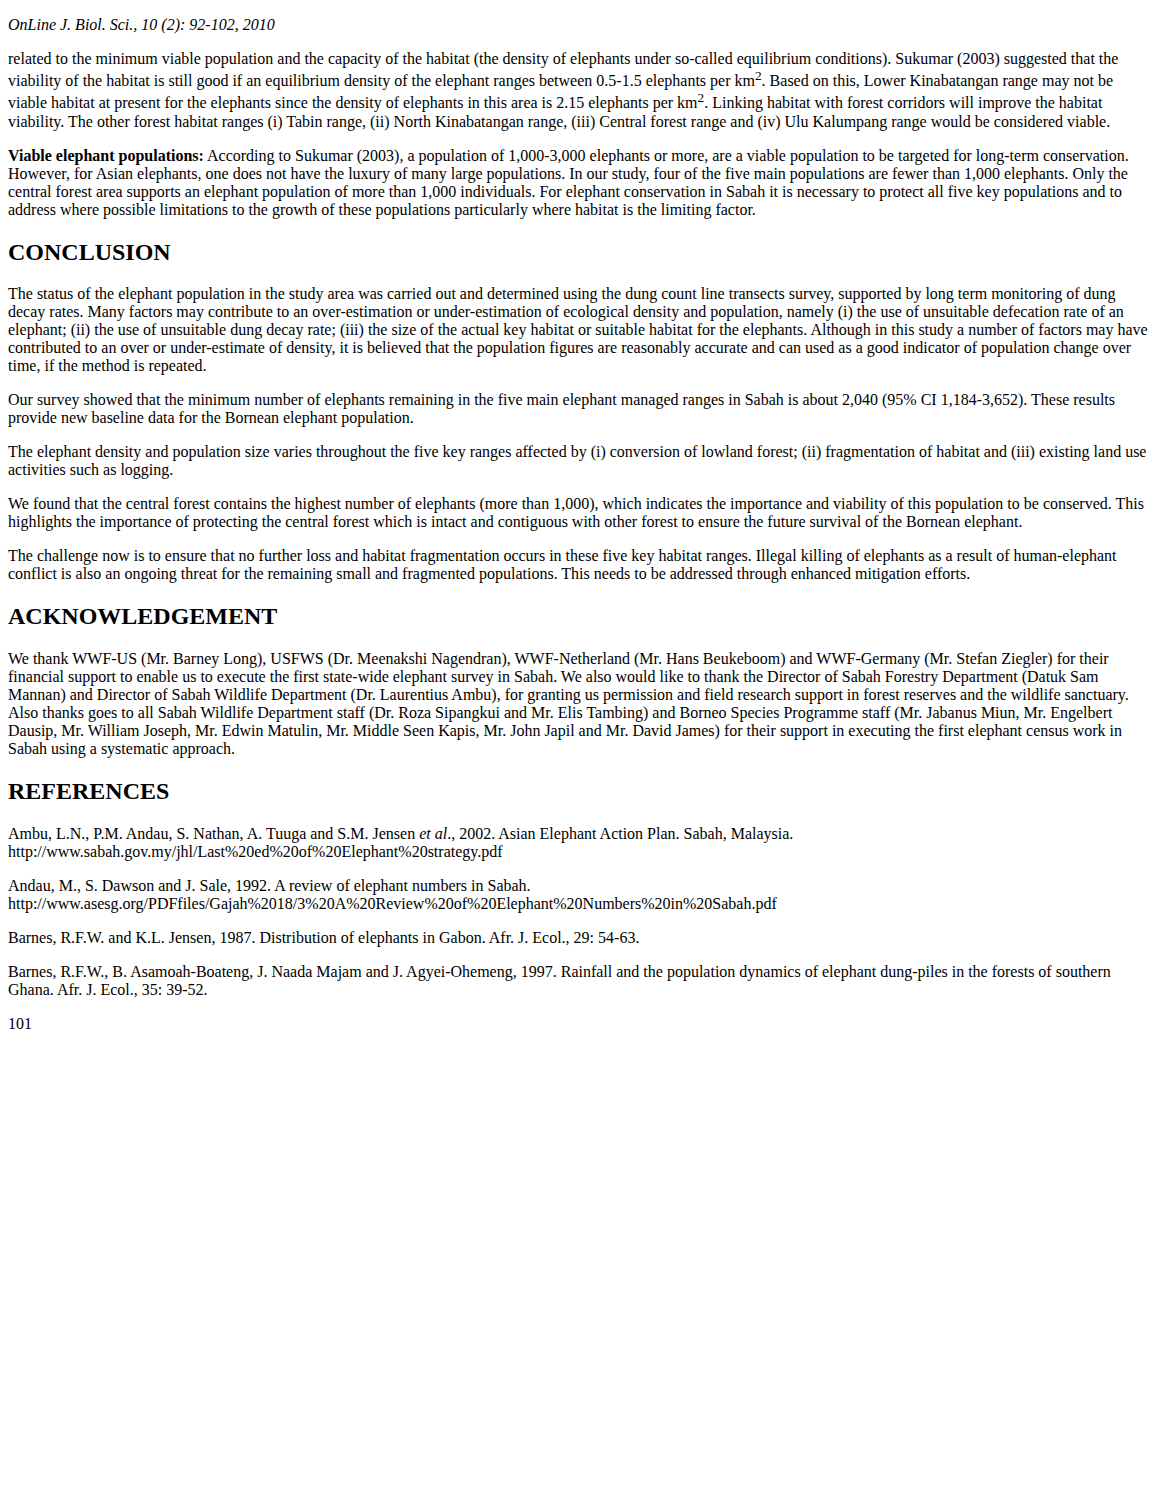OnLine J. Biol. Sci., 10 (2): 92-102, 2010
related to the minimum viable population and the capacity of the habitat (the density of elephants under so-called equilibrium conditions). Sukumar (2003) suggested that the viability of the habitat is still good if an equilibrium density of the elephant ranges between 0.5-1.5 elephants per km2. Based on this, Lower Kinabatangan range may not be viable habitat at present for the elephants since the density of elephants in this area is 2.15 elephants per km2. Linking habitat with forest corridors will improve the habitat viability. The other forest habitat ranges (i) Tabin range, (ii) North Kinabatangan range, (iii) Central forest range and (iv) Ulu Kalumpang range would be considered viable.
Viable elephant populations: According to Sukumar (2003), a population of 1,000-3,000 elephants or more, are a viable population to be targeted for long-term conservation. However, for Asian elephants, one does not have the luxury of many large populations. In our study, four of the five main populations are fewer than 1,000 elephants. Only the central forest area supports an elephant population of more than 1,000 individuals. For elephant conservation in Sabah it is necessary to protect all five key populations and to address where possible limitations to the growth of these populations particularly where habitat is the limiting factor.
CONCLUSION
The status of the elephant population in the study area was carried out and determined using the dung count line transects survey, supported by long term monitoring of dung decay rates. Many factors may contribute to an over-estimation or under-estimation of ecological density and population, namely (i) the use of unsuitable defecation rate of an elephant; (ii) the use of unsuitable dung decay rate; (iii) the size of the actual key habitat or suitable habitat for the elephants. Although in this study a number of factors may have contributed to an over or under-estimate of density, it is believed that the population figures are reasonably accurate and can used as a good indicator of population change over time, if the method is repeated.
Our survey showed that the minimum number of elephants remaining in the five main elephant managed ranges in Sabah is about 2,040 (95% CI 1,184-3,652). These results provide new baseline data for the Bornean elephant population.
The elephant density and population size varies throughout the five key ranges affected by (i) conversion of lowland forest; (ii) fragmentation of habitat and (iii) existing land use activities such as logging.
We found that the central forest contains the highest number of elephants (more than 1,000), which indicates the importance and viability of this population to be conserved. This highlights the importance of protecting the central forest which is intact and contiguous with other forest to ensure the future survival of the Bornean elephant.
The challenge now is to ensure that no further loss and habitat fragmentation occurs in these five key habitat ranges. Illegal killing of elephants as a result of human-elephant conflict is also an ongoing threat for the remaining small and fragmented populations. This needs to be addressed through enhanced mitigation efforts.
ACKNOWLEDGEMENT
We thank WWF-US (Mr. Barney Long), USFWS (Dr. Meenakshi Nagendran), WWF-Netherland (Mr. Hans Beukeboom) and WWF-Germany (Mr. Stefan Ziegler) for their financial support to enable us to execute the first state-wide elephant survey in Sabah. We also would like to thank the Director of Sabah Forestry Department (Datuk Sam Mannan) and Director of Sabah Wildlife Department (Dr. Laurentius Ambu), for granting us permission and field research support in forest reserves and the wildlife sanctuary. Also thanks goes to all Sabah Wildlife Department staff (Dr. Roza Sipangkui and Mr. Elis Tambing) and Borneo Species Programme staff (Mr. Jabanus Miun, Mr. Engelbert Dausip, Mr. William Joseph, Mr. Edwin Matulin, Mr. Middle Seen Kapis, Mr. John Japil and Mr. David James) for their support in executing the first elephant census work in Sabah using a systematic approach.
REFERENCES
Ambu, L.N., P.M. Andau, S. Nathan, A. Tuuga and S.M. Jensen et al., 2002. Asian Elephant Action Plan. Sabah, Malaysia. http://www.sabah.gov.my/jhl/Last%20ed%20of%20Elephant%20strategy.pdf
Andau, M., S. Dawson and J. Sale, 1992. A review of elephant numbers in Sabah. http://www.asesg.org/PDFfiles/Gajah%2018/3%20A%20Review%20of%20Elephant%20Numbers%20in%20Sabah.pdf
Barnes, R.F.W. and K.L. Jensen, 1987. Distribution of elephants in Gabon. Afr. J. Ecol., 29: 54-63.
Barnes, R.F.W., B. Asamoah-Boateng, J. Naada Majam and J. Agyei-Ohemeng, 1997. Rainfall and the population dynamics of elephant dung-piles in the forests of southern Ghana. Afr. J. Ecol., 35: 39-52.
101